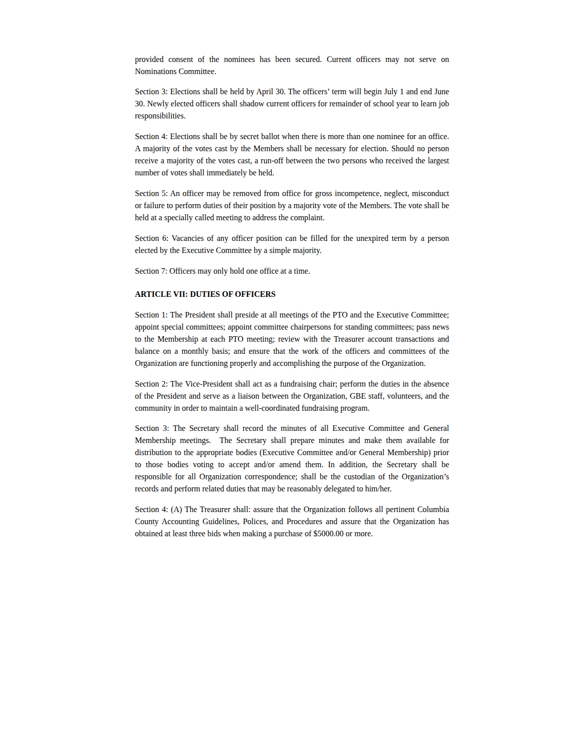provided consent of the nominees has been secured. Current officers may not serve on Nominations Committee.
Section 3: Elections shall be held by April 30. The officers’ term will begin July 1 and end June 30. Newly elected officers shall shadow current officers for remainder of school year to learn job responsibilities.
Section 4: Elections shall be by secret ballot when there is more than one nominee for an office. A majority of the votes cast by the Members shall be necessary for election. Should no person receive a majority of the votes cast, a run-off between the two persons who received the largest number of votes shall immediately be held.
Section 5: An officer may be removed from office for gross incompetence, neglect, misconduct or failure to perform duties of their position by a majority vote of the Members. The vote shall be held at a specially called meeting to address the complaint.
Section 6: Vacancies of any officer position can be filled for the unexpired term by a person elected by the Executive Committee by a simple majority.
Section 7: Officers may only hold one office at a time.
ARTICLE VII: DUTIES OF OFFICERS
Section 1: The President shall preside at all meetings of the PTO and the Executive Committee; appoint special committees; appoint committee chairpersons for standing committees; pass news to the Membership at each PTO meeting; review with the Treasurer account transactions and balance on a monthly basis; and ensure that the work of the officers and committees of the Organization are functioning properly and accomplishing the purpose of the Organization.
Section 2: The Vice-President shall act as a fundraising chair; perform the duties in the absence of the President and serve as a liaison between the Organization, GBE staff, volunteers, and the community in order to maintain a well-coordinated fundraising program.
Section 3: The Secretary shall record the minutes of all Executive Committee and General Membership meetings. The Secretary shall prepare minutes and make them available for distribution to the appropriate bodies (Executive Committee and/or General Membership) prior to those bodies voting to accept and/or amend them. In addition, the Secretary shall be responsible for all Organization correspondence; shall be the custodian of the Organization’s records and perform related duties that may be reasonably delegated to him/her.
Section 4: (A) The Treasurer shall: assure that the Organization follows all pertinent Columbia County Accounting Guidelines, Polices, and Procedures and assure that the Organization has obtained at least three bids when making a purchase of $5000.00 or more.